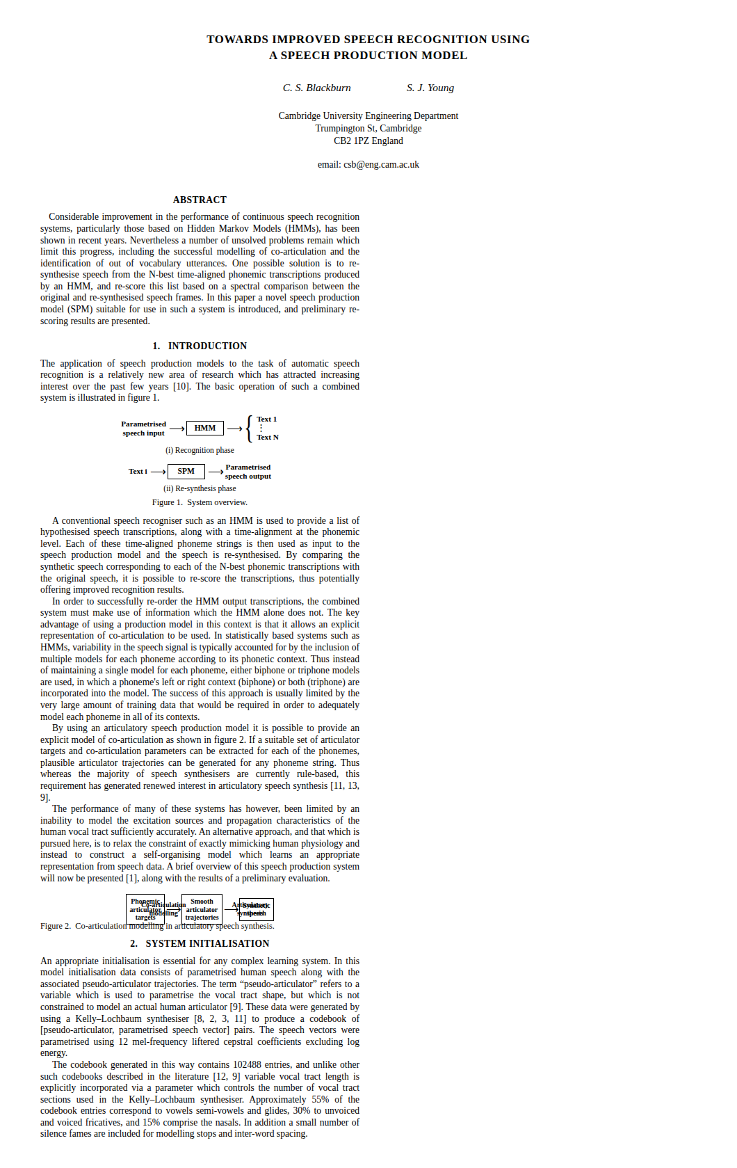Towards Improved Speech Recognition Using
a Speech Production Model
C. S. Blackburn S. J. Young
Cambridge University Engineering Department
Trumpington St, Cambridge
CB2 1PZ England
email: csb@eng.cam.ac.uk
Abstract
Considerable improvement in the performance of continuous speech recognition systems, particularly those based on Hidden Markov Models (HMMs), has been shown in recent years. Nevertheless a number of unsolved problems remain which limit this progress, including the successful modelling of co-articulation and the identification of out of vocabulary utterances. One possible solution is to re-synthesise speech from the N-best time-aligned phonemic transcriptions produced by an HMM, and re-score this list based on a spectral comparison between the original and re-synthesised speech frames. In this paper a novel speech production model (SPM) suitable for use in such a system is introduced, and preliminary re-scoring results are presented.
1. Introduction
The application of speech production models to the task of automatic speech recognition is a relatively new area of research which has attracted increasing interest over the past few years [10]. The basic operation of such a combined system is illustrated in figure 1.
| Parametrised speech input | ⟶ | HMM | ⟶ | { | Text 1 ⋮ Text N |
(i) Recognition phase
| Text i | ⟶ | SPM | ⟶ | Parametrised speech output |
(ii) Re-synthesis phase
Figure 1. System overview.
A conventional speech recogniser such as an HMM is used to provide a list of hypothesised speech transcriptions, along with a time-alignment at the phonemic level. Each of these time-aligned phoneme strings is then used as input to the speech production model and the speech is re-synthesised. By comparing the synthetic speech corresponding to each of the N-best phonemic transcriptions with the original speech, it is possible to re-score the transcriptions, thus potentially offering improved recognition results.
In order to successfully re-order the HMM output transcriptions, the combined system must make use of information which the HMM alone does not. The key advantage of using a production model in this context is that it allows an explicit representation of co-articulation to be used. In statistically based systems such as HMMs, variability in the speech signal is typically accounted for by the inclusion of multiple models for each phoneme according to its phonetic context. Thus instead of maintaining a single model for each phoneme, either biphone or triphone models are used, in which a phoneme's left or right context (biphone) or both (triphone) are incorporated into the model. The success of this approach is usually limited by the very large amount of training data that would be required in order to adequately model each phoneme in all of its contexts.
By using an articulatory speech production model it is possible to provide an explicit model of co-articulation as shown in figure 2. If a suitable set of articulator targets and co-articulation parameters can be extracted for each of the phonemes, plausible articulator trajectories can be generated for any phoneme string. Thus whereas the majority of speech synthesisers are currently rule-based, this requirement has generated renewed interest in articulatory speech synthesis [11, 13, 9].
The performance of many of these systems has however, been limited by an inability to model the excitation sources and propagation characteristics of the human vocal tract sufficiently accurately. An alternative approach, and that which is pursued here, is to relax the constraint of exactly mimicking human physiology and instead to construct a self-organising model which learns an appropriate representation from speech data. A brief overview of this speech production system will now be presented [1], along with the results of a preliminary evaluation.
| Phonemic articulator targets | ⟶ | Smooth articulator trajectories | ⟶ | Synthetic speech |
| | Co-articulation modelling | | Articulatory synthesis | |
Figure 2. Co-articulation modelling in articulatory speech synthesis.
2. System Initialisation
An appropriate initialisation is essential for any complex learning system. In this model initialisation data consists of parametrised human speech along with the associated pseudo-articulator trajectories. The term “pseudo-articulator” refers to a variable which is used to parametrise the vocal tract shape, but which is not constrained to model an actual human articulator [9]. These data were generated by using a Kelly–Lochbaum synthesiser [8, 2, 3, 11] to produce a codebook of [pseudo-articulator, parametrised speech vector] pairs. The speech vectors were parametrised using 12 mel-frequency liftered cepstral coefficients excluding log energy.
The codebook generated in this way contains 102488 entries, and unlike other such codebooks described in the literature [12, 9] variable vocal tract length is explicitly incorporated via a parameter which controls the number of vocal tract sections used in the Kelly–Lochbaum synthesiser. Approximately 55% of the codebook entries correspond to vowels semi-vowels and glides, 30% to unvoiced and voiced fricatives, and 15% comprise the nasals. In addition a small number of silence fames are included for modelling stops and inter-word spacing.